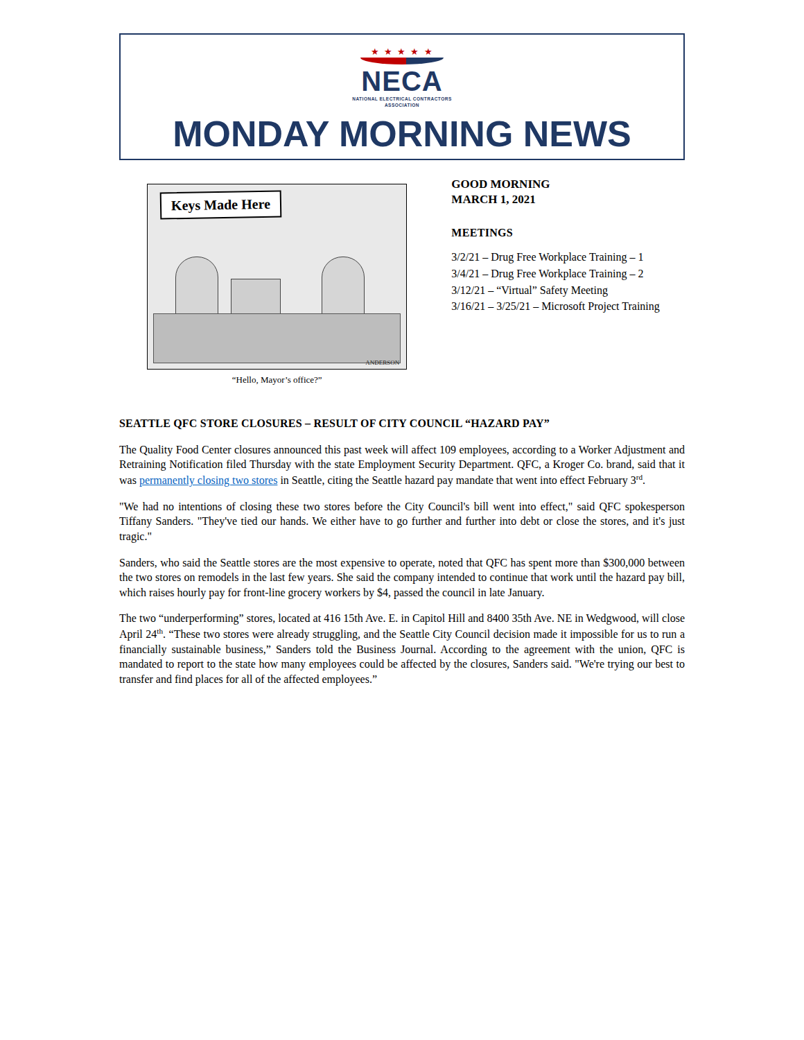★ ★ ★ ★ ★
NECA
NATIONAL ELECTRICAL CONTRACTORS ASSOCIATION
MONDAY MORNING NEWS
Keys Made Here
ANDERSON
“Hello, Mayor’s office?”
GOOD MORNING
MARCH 1, 2021
MEETINGS
3/2/21 – Drug Free Workplace Training – 1
3/4/21 – Drug Free Workplace Training – 2
3/12/21 – “Virtual” Safety Meeting
3/16/21 – 3/25/21 – Microsoft Project Training
SEATTLE QFC STORE CLOSURES – RESULT OF CITY COUNCIL “HAZARD PAY”
The Quality Food Center closures announced this past week will affect 109 employees, according to a Worker Adjustment and Retraining Notification filed Thursday with the state Employment Security Department. QFC, a Kroger Co. brand, said that it was permanently closing two stores in Seattle, citing the Seattle hazard pay mandate that went into effect February 3rd.
"We had no intentions of closing these two stores before the City Council's bill went into effect," said QFC spokesperson Tiffany Sanders. "They've tied our hands. We either have to go further and further into debt or close the stores, and it's just tragic."
Sanders, who said the Seattle stores are the most expensive to operate, noted that QFC has spent more than $300,000 between the two stores on remodels in the last few years. She said the company intended to continue that work until the hazard pay bill, which raises hourly pay for front-line grocery workers by $4, passed the council in late January.
The two “underperforming” stores, located at 416 15th Ave. E. in Capitol Hill and 8400 35th Ave. NE in Wedgwood, will close April 24th. “These two stores were already struggling, and the Seattle City Council decision made it impossible for us to run a financially sustainable business,” Sanders told the Business Journal. According to the agreement with the union, QFC is mandated to report to the state how many employees could be affected by the closures, Sanders said. "We're trying our best to transfer and find places for all of the affected employees.”